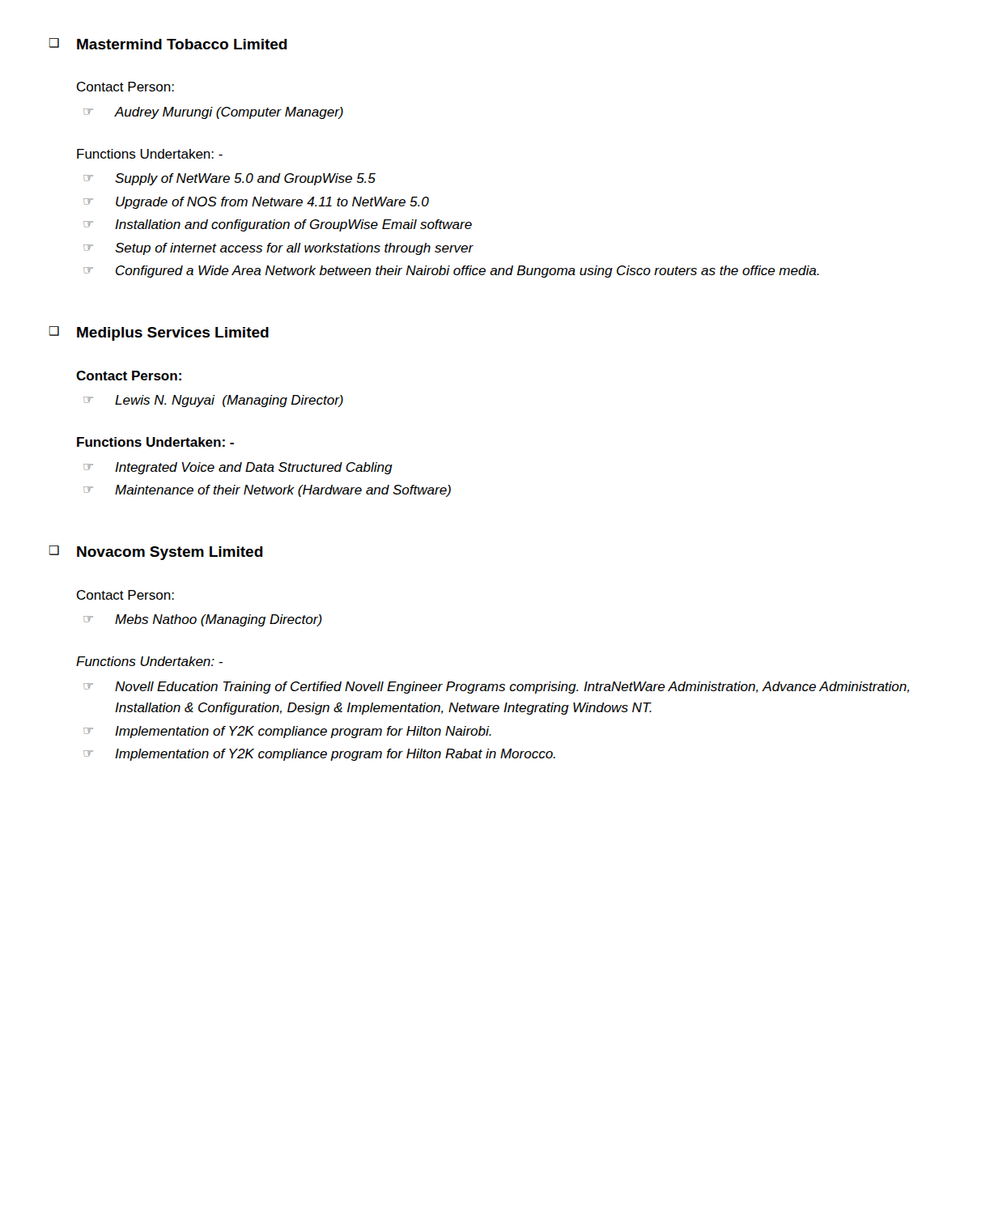Mastermind Tobacco Limited
Contact Person:
Audrey Murungi (Computer Manager)
Functions Undertaken: -
Supply of NetWare 5.0 and GroupWise 5.5
Upgrade of NOS from Netware 4.11 to NetWare 5.0
Installation and configuration of GroupWise Email software
Setup of internet access for all workstations through server
Configured a Wide Area Network between their Nairobi office and Bungoma using Cisco routers as the office media.
Mediplus Services Limited
Contact Person:
Lewis N. Nguyai (Managing Director)
Functions Undertaken: -
Integrated Voice and Data Structured Cabling
Maintenance of their Network (Hardware and Software)
Novacom System Limited
Contact Person:
Mebs Nathoo (Managing Director)
Functions Undertaken: -
Novell Education Training of Certified Novell Engineer Programs comprising. IntraNetWare Administration, Advance Administration, Installation & Configuration, Design & Implementation, Netware Integrating Windows NT.
Implementation of Y2K compliance program for Hilton Nairobi.
Implementation of Y2K compliance program for Hilton Rabat in Morocco.